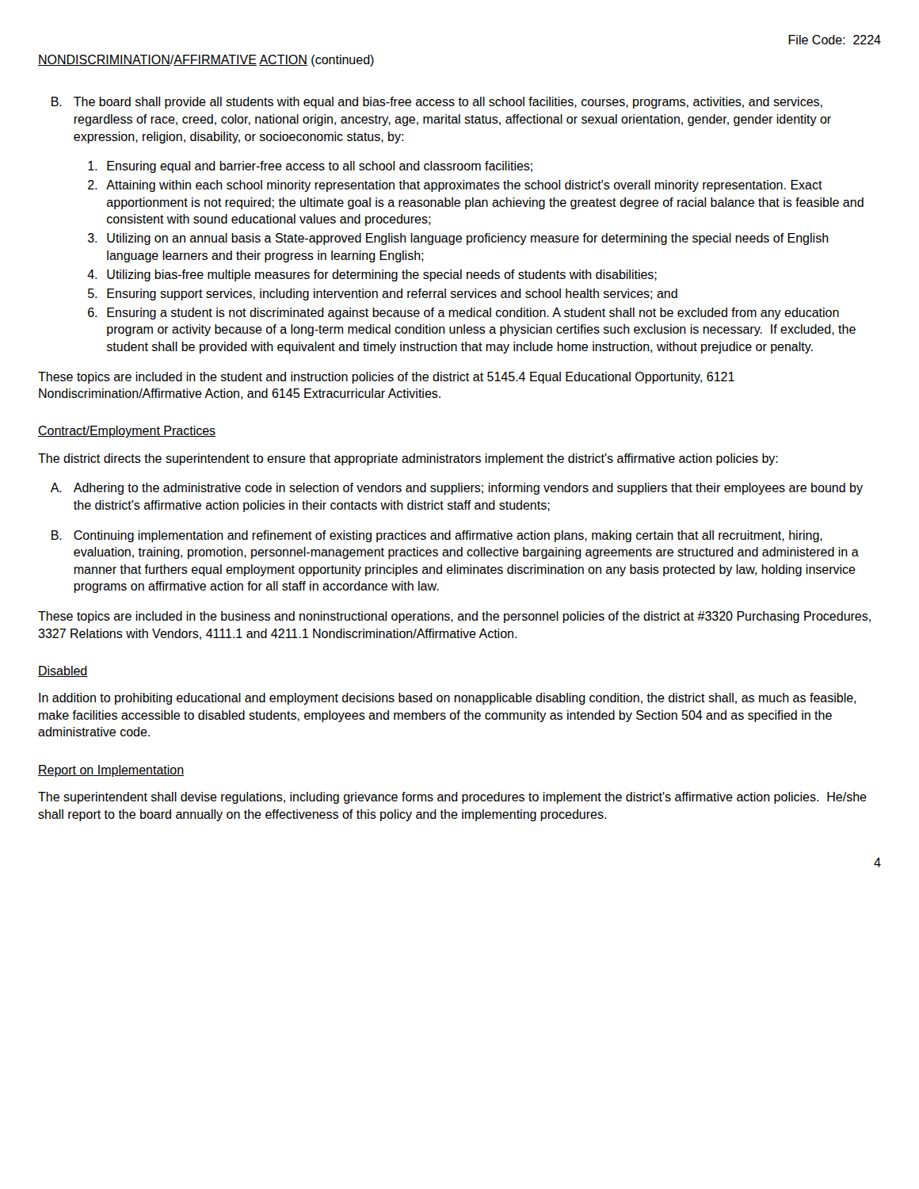File Code: 2224
NONDISCRIMINATION/AFFIRMATIVE ACTION (continued)
The board shall provide all students with equal and bias-free access to all school facilities, courses, programs, activities, and services, regardless of race, creed, color, national origin, ancestry, age, marital status, affectional or sexual orientation, gender, gender identity or expression, religion, disability, or socioeconomic status, by:
Ensuring equal and barrier-free access to all school and classroom facilities;
Attaining within each school minority representation that approximates the school district's overall minority representation. Exact apportionment is not required; the ultimate goal is a reasonable plan achieving the greatest degree of racial balance that is feasible and consistent with sound educational values and procedures;
Utilizing on an annual basis a State-approved English language proficiency measure for determining the special needs of English language learners and their progress in learning English;
Utilizing bias-free multiple measures for determining the special needs of students with disabilities;
Ensuring support services, including intervention and referral services and school health services; and
Ensuring a student is not discriminated against because of a medical condition. A student shall not be excluded from any education program or activity because of a long-term medical condition unless a physician certifies such exclusion is necessary. If excluded, the student shall be provided with equivalent and timely instruction that may include home instruction, without prejudice or penalty.
These topics are included in the student and instruction policies of the district at 5145.4 Equal Educational Opportunity, 6121 Nondiscrimination/Affirmative Action, and 6145 Extracurricular Activities.
Contract/Employment Practices
The district directs the superintendent to ensure that appropriate administrators implement the district's affirmative action policies by:
Adhering to the administrative code in selection of vendors and suppliers; informing vendors and suppliers that their employees are bound by the district's affirmative action policies in their contacts with district staff and students;
Continuing implementation and refinement of existing practices and affirmative action plans, making certain that all recruitment, hiring, evaluation, training, promotion, personnel-management practices and collective bargaining agreements are structured and administered in a manner that furthers equal employment opportunity principles and eliminates discrimination on any basis protected by law, holding inservice programs on affirmative action for all staff in accordance with law.
These topics are included in the business and noninstructional operations, and the personnel policies of the district at #3320 Purchasing Procedures, 3327 Relations with Vendors, 4111.1 and 4211.1 Nondiscrimination/Affirmative Action.
Disabled
In addition to prohibiting educational and employment decisions based on nonapplicable disabling condition, the district shall, as much as feasible, make facilities accessible to disabled students, employees and members of the community as intended by Section 504 and as specified in the administrative code.
Report on Implementation
The superintendent shall devise regulations, including grievance forms and procedures to implement the district's affirmative action policies. He/she shall report to the board annually on the effectiveness of this policy and the implementing procedures.
4